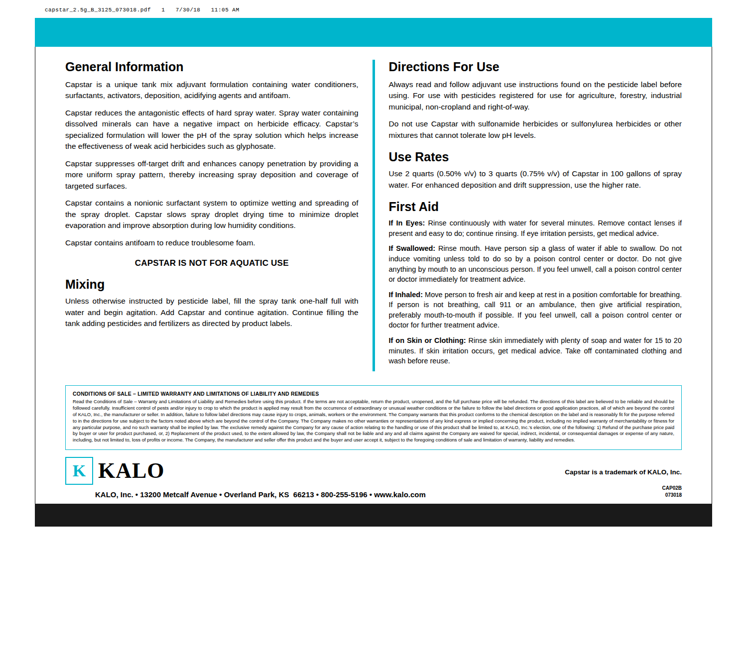capstar_2.5g_B_3125_073018.pdf 1 7/30/18 11:05 AM
General Information
Capstar is a unique tank mix adjuvant formulation containing water conditioners, surfactants, activators, deposition, acidifying agents and antifoam.
Capstar reduces the antagonistic effects of hard spray water. Spray water containing dissolved minerals can have a negative impact on herbicide efficacy. Capstar’s specialized formulation will lower the pH of the spray solution which helps increase the effectiveness of weak acid herbicides such as glyphosate.
Capstar suppresses off-target drift and enhances canopy penetration by providing a more uniform spray pattern, thereby increasing spray deposition and coverage of targeted surfaces.
Capstar contains a nonionic surfactant system to optimize wetting and spreading of the spray droplet. Capstar slows spray droplet drying time to minimize droplet evaporation and improve absorption during low humidity conditions.
Capstar contains antifoam to reduce troublesome foam.
CAPSTAR IS NOT FOR AQUATIC USE
Mixing
Unless otherwise instructed by pesticide label, fill the spray tank one-half full with water and begin agitation. Add Capstar and continue agitation. Continue filling the tank adding pesticides and fertilizers as directed by product labels.
Directions For Use
Always read and follow adjuvant use instructions found on the pesticide label before using. For use with pesticides registered for use for agriculture, forestry, industrial municipal, non-cropland and right-of-way.
Do not use Capstar with sulfonamide herbicides or sulfonylurea herbicides or other mixtures that cannot tolerate low pH levels.
Use Rates
Use 2 quarts (0.50% v/v) to 3 quarts (0.75% v/v) of Capstar in 100 gallons of spray water. For enhanced deposition and drift suppression, use the higher rate.
First Aid
If In Eyes: Rinse continuously with water for several minutes. Remove contact lenses if present and easy to do; continue rinsing. If eye irritation persists, get medical advice.
If Swallowed: Rinse mouth. Have person sip a glass of water if able to swallow. Do not induce vomiting unless told to do so by a poison control center or doctor. Do not give anything by mouth to an unconscious person. If you feel unwell, call a poison control center or doctor immediately for treatment advice.
If Inhaled: Move person to fresh air and keep at rest in a position comfortable for breathing. If person is not breathing, call 911 or an ambulance, then give artificial respiration, preferably mouth-to-mouth if possible. If you feel unwell, call a poison control center or doctor for further treatment advice.
If on Skin or Clothing: Rinse skin immediately with plenty of soap and water for 15 to 20 minutes. If skin irritation occurs, get medical advice. Take off contaminated clothing and wash before reuse.
CONDITIONS OF SALE – LIMITED WARRANTY AND LIMITATIONS OF LIABILITY AND REMEDIES
Read the Conditions of Sale – Warranty and Limitations of Liability and Remedies before using this product. If the terms are not acceptable, return the product, unopened, and the full purchase price will be refunded. The directions of this label are believed to be reliable and should be followed carefully. Insufficient control of pests and/or injury to crop to which the product is applied may result from the occurrence of extraordinary or unusual weather conditions or the failure to follow the label directions or good application practices, all of which are beyond the control of KALO, Inc., the manufacturer or seller. In addition, failure to follow label directions may cause injury to crops, animals, workers or the environment. The Company warrants that this product conforms to the chemical description on the label and is reasonably fit for the purpose referred to in the directions for use subject to the factors noted above which are beyond the control of the Company. The Company makes no other warranties or representations of any kind express or implied concerning the product, including no implied warranty of merchantability or fitness for any particular purpose, and no such warranty shall be implied by law. The exclusive remedy against the Company for any cause of action relating to the handling or use of this product shall be limited to, at KALO, Inc.’s election, one of the following: 1) Refund of the purchase price paid by buyer or user for product purchased, or, 2) Replacement of the product used, to the extent allowed by law, the Company shall not be liable and any and all claims against the Company are waived for special, indirect, incidental, or consequential damages or expense of any nature, including, but not limited to, loss of profits or income. The Company, the manufacturer and seller offer this product and the buyer and user accept it, subject to the foregoing conditions of sale and limitation of warranty, liability and remedies.
K
KALO
Capstar is a trademark of KALO, Inc.
KALO, Inc. • 13200 Metcalf Avenue • Overland Park, KS 66213 • 800-255-5196 • www.kalo.com
CAP02B
073018